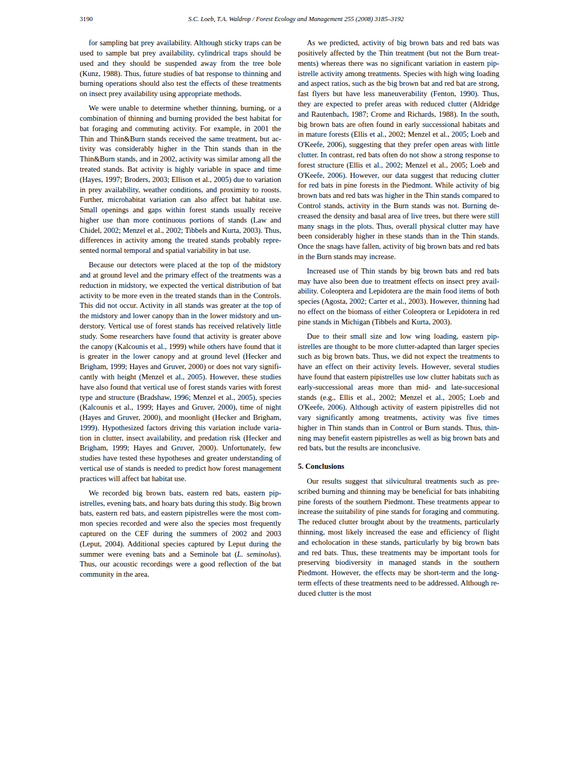3190 S.C. Loeb, T.A. Waldrop / Forest Ecology and Management 255 (2008) 3185–3192
for sampling bat prey availability. Although sticky traps can be used to sample bat prey availability, cylindrical traps should be used and they should be suspended away from the tree bole (Kunz, 1988). Thus, future studies of bat response to thinning and burning operations should also test the effects of these treatments on insect prey availability using appropriate methods.
We were unable to determine whether thinning, burning, or a combination of thinning and burning provided the best habitat for bat foraging and commuting activity. For example, in 2001 the Thin and Thin&Burn stands received the same treatment, but activity was considerably higher in the Thin stands than in the Thin&Burn stands, and in 2002, activity was similar among all the treated stands. Bat activity is highly variable in space and time (Hayes, 1997; Broders, 2003; Ellison et al., 2005) due to variation in prey availability, weather conditions, and proximity to roosts. Further, microhabitat variation can also affect bat habitat use. Small openings and gaps within forest stands usually receive higher use than more continuous portions of stands (Law and Chidel, 2002; Menzel et al., 2002; Tibbels and Kurta, 2003). Thus, differences in activity among the treated stands probably represented normal temporal and spatial variability in bat use.
Because our detectors were placed at the top of the midstory and at ground level and the primary effect of the treatments was a reduction in midstory, we expected the vertical distribution of bat activity to be more even in the treated stands than in the Controls. This did not occur. Activity in all stands was greater at the top of the midstory and lower canopy than in the lower midstory and understory. Vertical use of forest stands has received relatively little study. Some researchers have found that activity is greater above the canopy (Kalcounis et al., 1999) while others have found that it is greater in the lower canopy and at ground level (Hecker and Brigham, 1999; Hayes and Gruver, 2000) or does not vary significantly with height (Menzel et al., 2005). However, these studies have also found that vertical use of forest stands varies with forest type and structure (Bradshaw, 1996; Menzel et al., 2005), species (Kalcounis et al., 1999; Hayes and Gruver, 2000), time of night (Hayes and Gruver, 2000), and moonlight (Hecker and Brigham, 1999). Hypothesized factors driving this variation include variation in clutter, insect availability, and predation risk (Hecker and Brigham, 1999; Hayes and Gruver, 2000). Unfortunately, few studies have tested these hypotheses and greater understanding of vertical use of stands is needed to predict how forest management practices will affect bat habitat use.
We recorded big brown bats, eastern red bats, eastern pipistrelles, evening bats, and hoary bats during this study. Big brown bats, eastern red bats, and eastern pipistrelles were the most common species recorded and were also the species most frequently captured on the CEF during the summers of 2002 and 2003 (Leput, 2004). Additional species captured by Leput during the summer were evening bats and a Seminole bat (L. seminolus). Thus, our acoustic recordings were a good reflection of the bat community in the area.
As we predicted, activity of big brown bats and red bats was positively affected by the Thin treatment (but not the Burn treatments) whereas there was no significant variation in eastern pipistrelle activity among treatments. Species with high wing loading and aspect ratios, such as the big brown bat and red bat are strong, fast flyers but have less maneuverability (Fenton, 1990). Thus, they are expected to prefer areas with reduced clutter (Aldridge and Rautenbach, 1987; Crome and Richards, 1988). In the south, big brown bats are often found in early successional habitats and in mature forests (Ellis et al., 2002; Menzel et al., 2005; Loeb and O'Keefe, 2006), suggesting that they prefer open areas with little clutter. In contrast, red bats often do not show a strong response to forest structure (Ellis et al., 2002; Menzel et al., 2005; Loeb and O'Keefe, 2006). However, our data suggest that reducing clutter for red bats in pine forests in the Piedmont. While activity of big brown bats and red bats was higher in the Thin stands compared to Control stands, activity in the Burn stands was not. Burning decreased the density and basal area of live trees, but there were still many snags in the plots. Thus, overall physical clutter may have been considerably higher in these stands than in the Thin stands. Once the snags have fallen, activity of big brown bats and red bats in the Burn stands may increase.
Increased use of Thin stands by big brown bats and red bats may have also been due to treatment effects on insect prey availability. Coleoptera and Lepidotera are the main food items of both species (Agosta, 2002; Carter et al., 2003). However, thinning had no effect on the biomass of either Coleoptera or Lepidotera in red pine stands in Michigan (Tibbels and Kurta, 2003).
Due to their small size and low wing loading, eastern pipistrelles are thought to be more clutter-adapted than larger species such as big brown bats. Thus, we did not expect the treatments to have an effect on their activity levels. However, several studies have found that eastern pipistrelles use low clutter habitats such as early-successional areas more than mid- and late-succesional stands (e.g., Ellis et al., 2002; Menzel et al., 2005; Loeb and O'Keefe, 2006). Although activity of eastern pipistrelles did not vary significantly among treatments, activity was five times higher in Thin stands than in Control or Burn stands. Thus, thinning may benefit eastern pipistrelles as well as big brown bats and red bats, but the results are inconclusive.
5. Conclusions
Our results suggest that silvicultural treatments such as prescribed burning and thinning may be beneficial for bats inhabiting pine forests of the southern Piedmont. These treatments appear to increase the suitability of pine stands for foraging and commuting. The reduced clutter brought about by the treatments, particularly thinning, most likely increased the ease and efficiency of flight and echolocation in these stands, particularly by big brown bats and red bats. Thus, these treatments may be important tools for preserving biodiversity in managed stands in the southern Piedmont. However, the effects may be short-term and the long-term effects of these treatments need to be addressed. Although reduced clutter is the most